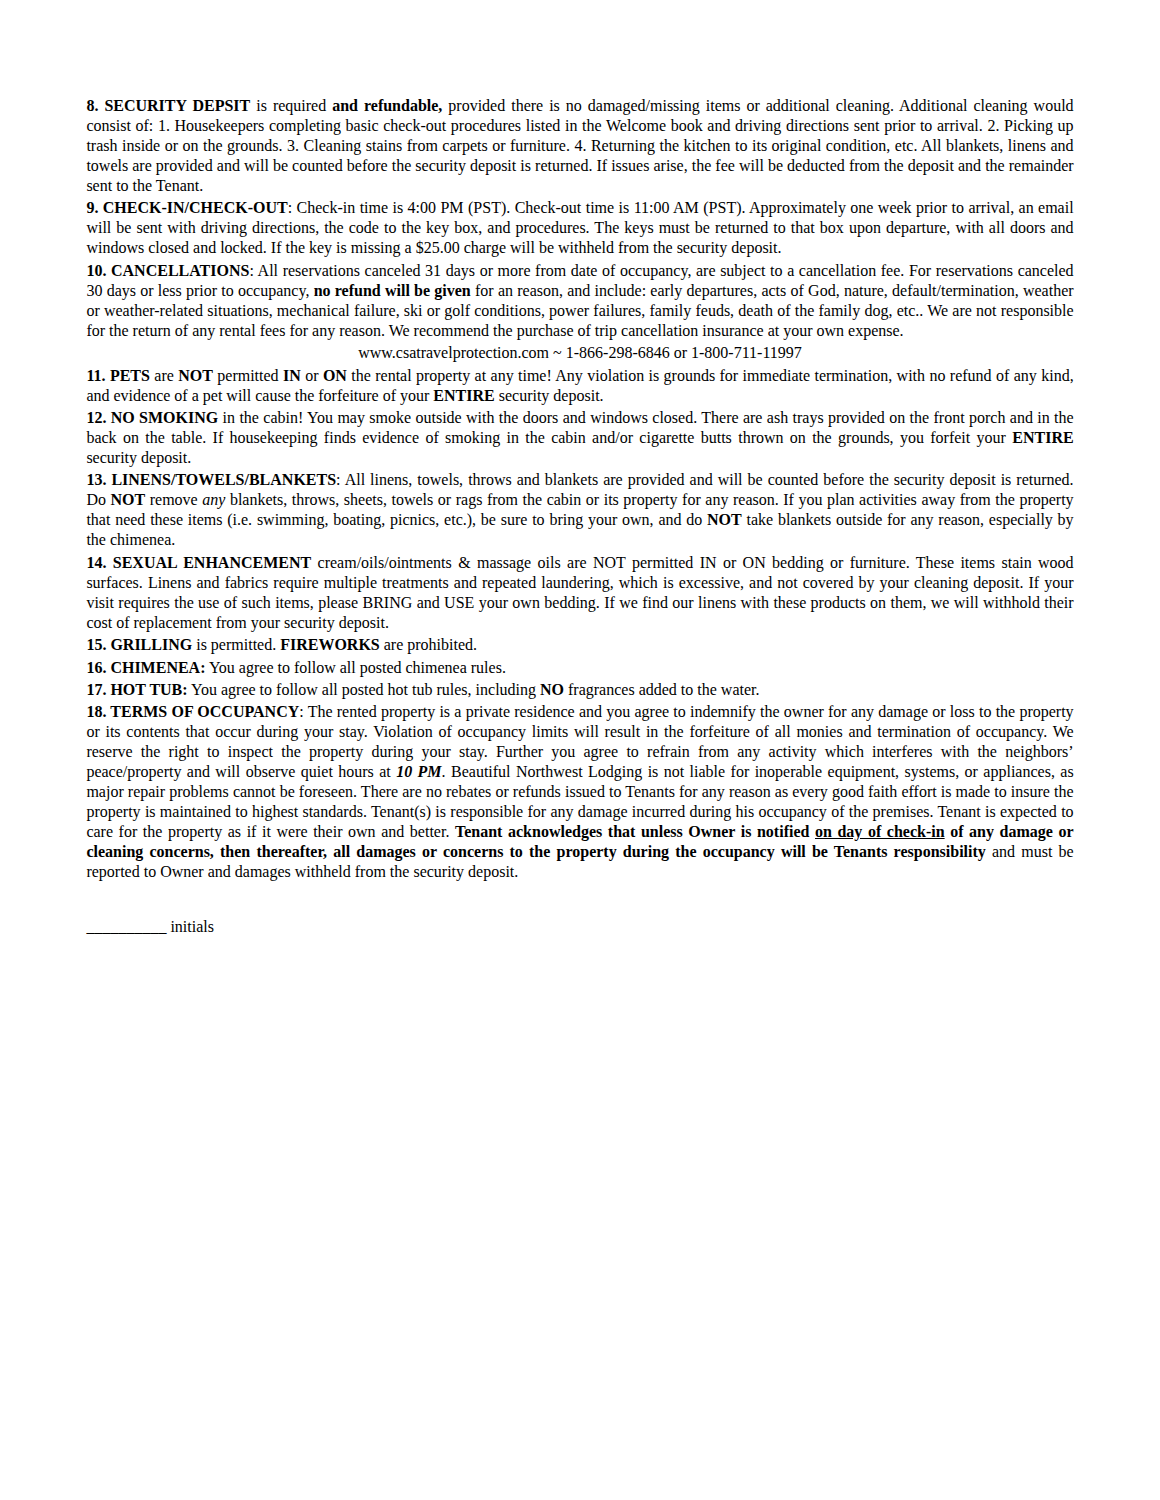8. SECURITY DEPSIT is required and refundable, provided there is no damaged/missing items or additional cleaning. Additional cleaning would consist of: 1. Housekeepers completing basic check-out procedures listed in the Welcome book and driving directions sent prior to arrival. 2. Picking up trash inside or on the grounds. 3. Cleaning stains from carpets or furniture. 4. Returning the kitchen to its original condition, etc. All blankets, linens and towels are provided and will be counted before the security deposit is returned. If issues arise, the fee will be deducted from the deposit and the remainder sent to the Tenant.
9. CHECK-IN/CHECK-OUT: Check-in time is 4:00 PM (PST). Check-out time is 11:00 AM (PST). Approximately one week prior to arrival, an email will be sent with driving directions, the code to the key box, and procedures. The keys must be returned to that box upon departure, with all doors and windows closed and locked. If the key is missing a $25.00 charge will be withheld from the security deposit.
10. CANCELLATIONS: All reservations canceled 31 days or more from date of occupancy, are subject to a cancellation fee. For reservations canceled 30 days or less prior to occupancy, no refund will be given for an reason, and include: early departures, acts of God, nature, default/termination, weather or weather-related situations, mechanical failure, ski or golf conditions, power failures, family feuds, death of the family dog, etc.. We are not responsible for the return of any rental fees for any reason. We recommend the purchase of trip cancellation insurance at your own expense.
www.csatravelprotection.com ~ 1-866-298-6846 or 1-800-711-11997
11. PETS are NOT permitted IN or ON the rental property at any time! Any violation is grounds for immediate termination, with no refund of any kind, and evidence of a pet will cause the forfeiture of your ENTIRE security deposit.
12. NO SMOKING in the cabin! You may smoke outside with the doors and windows closed. There are ash trays provided on the front porch and in the back on the table. If housekeeping finds evidence of smoking in the cabin and/or cigarette butts thrown on the grounds, you forfeit your ENTIRE security deposit.
13. LINENS/TOWELS/BLANKETS: All linens, towels, throws and blankets are provided and will be counted before the security deposit is returned. Do NOT remove any blankets, throws, sheets, towels or rags from the cabin or its property for any reason. If you plan activities away from the property that need these items (i.e. swimming, boating, picnics, etc.), be sure to bring your own, and do NOT take blankets outside for any reason, especially by the chimenea.
14. SEXUAL ENHANCEMENT cream/oils/ointments & massage oils are NOT permitted IN or ON bedding or furniture. These items stain wood surfaces. Linens and fabrics require multiple treatments and repeated laundering, which is excessive, and not covered by your cleaning deposit. If your visit requires the use of such items, please BRING and USE your own bedding. If we find our linens with these products on them, we will withhold their cost of replacement from your security deposit.
15. GRILLING is permitted. FIREWORKS are prohibited.
16. CHIMENEA: You agree to follow all posted chimenea rules.
17. HOT TUB: You agree to follow all posted hot tub rules, including NO fragrances added to the water.
18. TERMS OF OCCUPANCY: The rented property is a private residence and you agree to indemnify the owner for any damage or loss to the property or its contents that occur during your stay. Violation of occupancy limits will result in the forfeiture of all monies and termination of occupancy. We reserve the right to inspect the property during your stay. Further you agree to refrain from any activity which interferes with the neighbors’ peace/property and will observe quiet hours at 10 PM. Beautiful Northwest Lodging is not liable for inoperable equipment, systems, or appliances, as major repair problems cannot be foreseen. There are no rebates or refunds issued to Tenants for any reason as every good faith effort is made to insure the property is maintained to highest standards. Tenant(s) is responsible for any damage incurred during his occupancy of the premises. Tenant is expected to care for the property as if it were their own and better. Tenant acknowledges that unless Owner is notified on day of check-in of any damage or cleaning concerns, then thereafter, all damages or concerns to the property during the occupancy will be Tenants responsibility and must be reported to Owner and damages withheld from the security deposit.
__________ initials